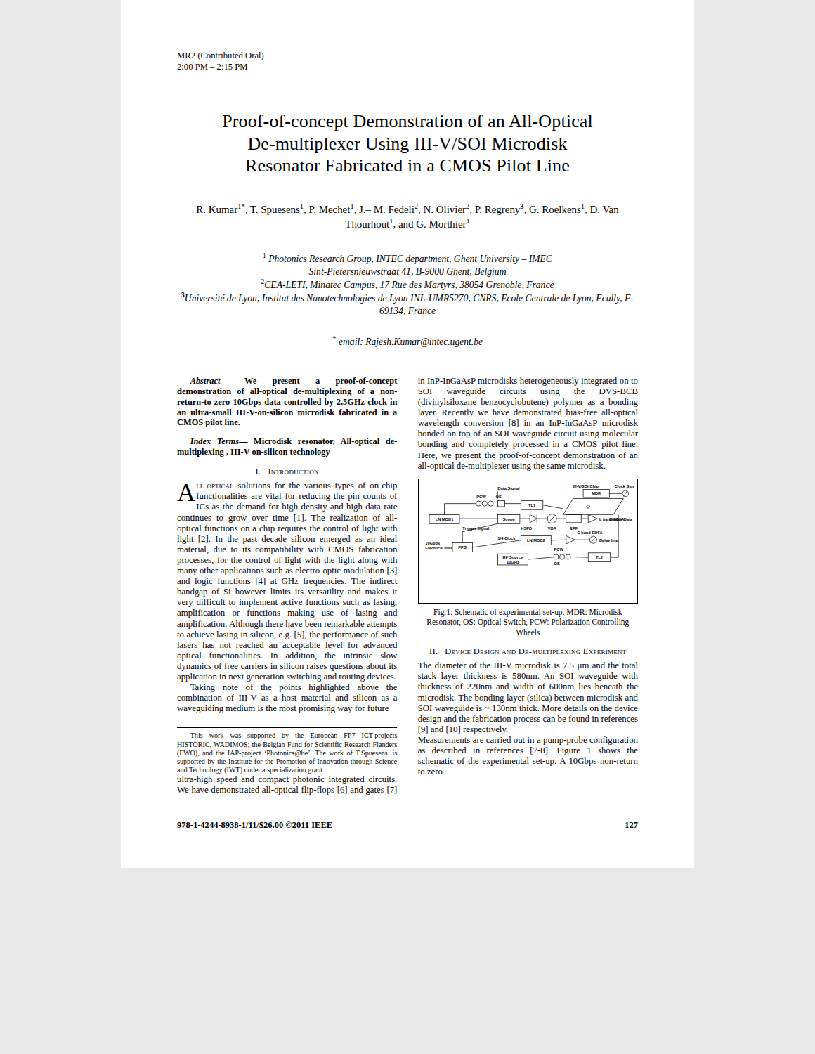MR2 (Contributed Oral)
2:00 PM – 2:15 PM
Proof-of-concept Demonstration of an All-Optical
De-multiplexer Using III-V/SOI Microdisk
Resonator Fabricated in a CMOS Pilot Line
R. Kumar1*, T. Spuesens1, P. Mechet1, J.– M. Fedeli2, N. Olivier2, P. Regreny3, G. Roelkens1, D. Van Thourhout1, and G. Morthier1
1 Photonics Research Group, INTEC department, Ghent University – IMEC
Sint-Pietersnieuwstraat 41, B-9000 Ghent, Belgium
2CEA-LETI, Minatec Campus, 17 Rue des Martyrs, 38054 Grenoble, France
3Université de Lyon, Institut des Nanotechnologies de Lyon INL-UMR5270, CNRS, Ecole Centrale de Lyon, Ecully, F-69134, France
* email: Rajesh.Kumar@intec.ugent.be
Abstract— We present a proof-of-concept demonstration of all-optical de-multiplexing of a non-return-to zero 10Gbps data controlled by 2.5GHz clock in an ultra-small III-V-on-silicon microdisk fabricated in a CMOS pilot line.
Index Terms— Microdisk resonator, All-optical de-multiplexing , III-V on-silicon technology
I. Introduction
All-optical solutions for the various types of on-chip functionalities are vital for reducing the pin counts of ICs as the demand for high density and high data rate continues to grow over time [1]. The realization of all-optical functions on a chip requires the control of light with light [2]. In the past decade silicon emerged as an ideal material, due to its compatibility with CMOS fabrication processes, for the control of light with the light along with many other applications such as electro-optic modulation [3] and logic functions [4] at GHz frequencies. The indirect bandgap of Si however limits its versatility and makes it very difficult to implement active functions such as lasing, amplification or functions making use of lasing and amplification. Although there have been remarkable attempts to achieve lasing in silicon, e.g. [5], the performance of such lasers has not reached an acceptable level for advanced optical functionalities. In addition, the intrinsic slow dynamics of free carriers in silicon raises questions about its application in next generation switching and routing devices.
Taking note of the points highlighted above the combination of III-V as a host material and silicon as a waveguiding medium is the most promising way for future
This work was supported by the European FP7 ICT-projects HISTORIC, WADIMOS; the Belgian Fund for Scientific Research Flanders (FWO), and the IAP-project ‘Photonics@be’. The work of T.Spuesens. is supported by the Institute for the Promotion of Innovation through Science and Technology (IWT) under a specialization grant.
ultra-high speed and compact photonic integrated circuits. We have demonstrated all-optical flip-flops [6] and gates [7] in InP-InGaAsP microdisks heterogeneously integrated on to SOI waveguide circuits using the DVS-BCB (divinylsiloxane–benzocyclobutene) polymer as a bonding layer. Recently we have demonstrated bias-free all-optical wavelength conversion [8] in an InP-InGaAsP microdisk bonded on top of an SOI waveguide circuit using molecular bonding and completely processed in a CMOS pilot line. Here, we present the proof-of-concept demonstration of an all-optical de-multiplexer using the same microdisk.
MDR III-V/SOI Chip Clock Signal DeMux Data Data Signal PCW OS TL1 Scope HSPD VOA BPF L band EDFA LN MOD1 Trigger Signal 1/4 Clock LN MOD2 Delay line PPG 10Gbps Electrical data RF Source 10GHz C band EDFA PCW OS TL2
Fig.1: Schematic of experimental set-up. MDR: Microdisk Resonator, OS: Optical Switch, PCW: Polarization Controlling Wheels
II. Device Design and De-multiplexing Experiment
The diameter of the III-V microdisk is 7.5 µm and the total stack layer thickness is 580nm. An SOI waveguide with thickness of 220nm and width of 600nm lies beneath the microdisk. The bonding layer (silica) between microdisk and SOI waveguide is ~ 130nm thick. More details on the device design and the fabrication process can be found in references [9] and [10] respectively.
Measurements are carried out in a pump-probe configuration as described in references [7-8]. Figure 1 shows the schematic of the experimental set-up. A 10Gbps non-return to zero
978-1-4244-8938-1/11/$26.00 ©2011 IEEE 127